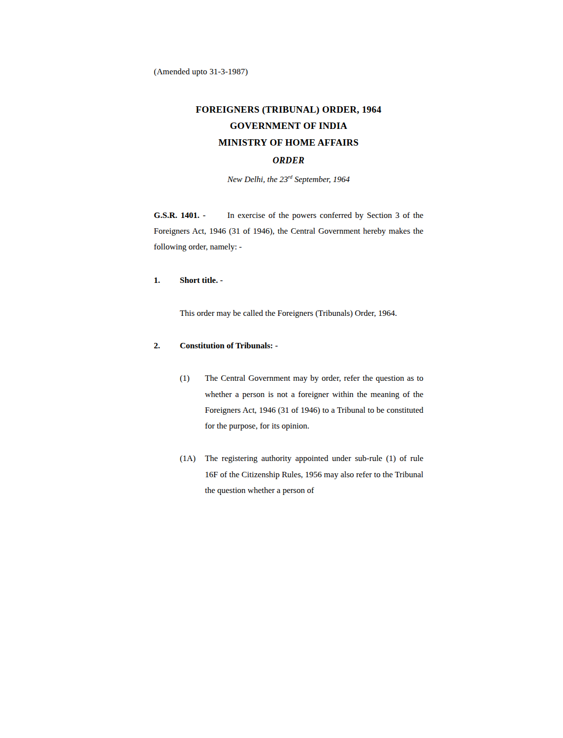(Amended upto 31-3-1987)
FOREIGNERS (TRIBUNAL) ORDER, 1964
GOVERNMENT OF INDIA
MINISTRY OF HOME AFFAIRS
ORDER
New Delhi, the 23rd September, 1964
G.S.R. 1401. - In exercise of the powers conferred by Section 3 of the Foreigners Act, 1946 (31 of 1946), the Central Government hereby makes the following order, namely: -
1.
Short title. -
This order may be called the Foreigners (Tribunals) Order, 1964.
2.
Constitution of Tribunals: -
(1)
The Central Government may by order, refer the question as to whether a person is not a foreigner within the meaning of the Foreigners Act, 1946 (31 of 1946) to a Tribunal to be constituted for the purpose, for its opinion.
(1A)
The registering authority appointed under sub-rule (1) of rule 16F of the Citizenship Rules, 1956 may also refer to the Tribunal the question whether a person of